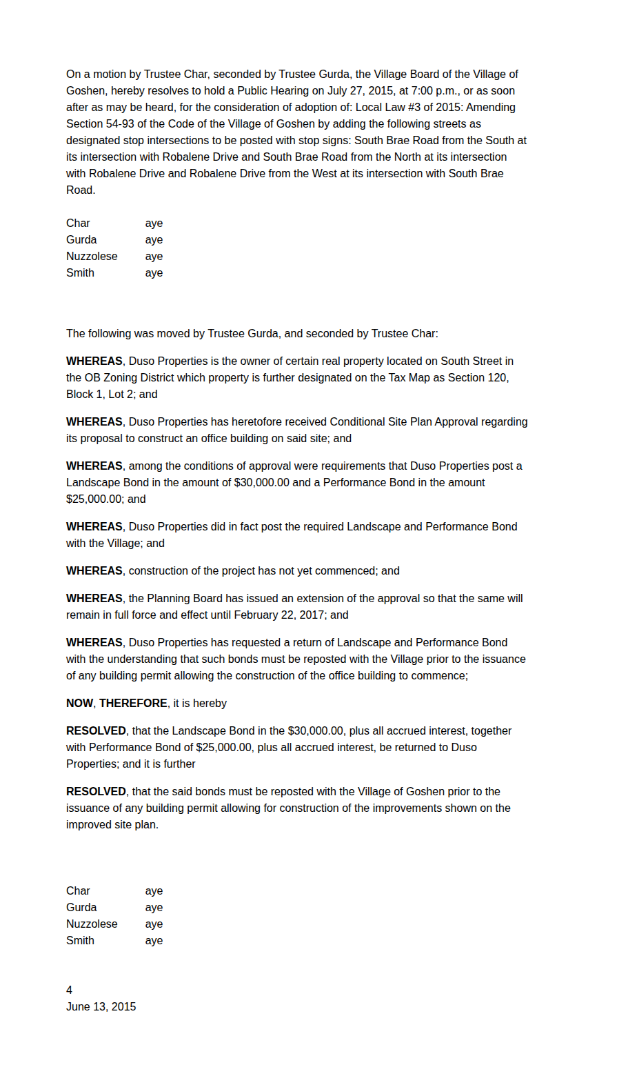On a motion by Trustee Char, seconded by Trustee Gurda, the Village Board of the Village of Goshen, hereby resolves to hold a Public Hearing on July 27, 2015, at 7:00 p.m., or as soon after as may be heard, for the consideration of adoption of: Local Law #3 of 2015: Amending Section 54-93 of the Code of the Village of Goshen by adding the following streets as designated stop intersections to be posted with stop signs: South Brae Road from the South at its intersection with Robalene Drive and South Brae Road from the North at its intersection with Robalene Drive and Robalene Drive from the West at its intersection with South Brae Road.
| Char | aye |
| Gurda | aye |
| Nuzzolese | aye |
| Smith | aye |
The following was moved by Trustee Gurda, and seconded by Trustee Char:
WHEREAS, Duso Properties is the owner of certain real property located on South Street in the OB Zoning District which property is further designated on the Tax Map as Section 120, Block 1, Lot 2; and
WHEREAS, Duso Properties has heretofore received Conditional Site Plan Approval regarding its proposal to construct an office building on said site; and
WHEREAS, among the conditions of approval were requirements that Duso Properties post a Landscape Bond in the amount of $30,000.00 and a Performance Bond in the amount $25,000.00; and
WHEREAS, Duso Properties did in fact post the required Landscape and Performance Bond with the Village; and
WHEREAS, construction of the project has not yet commenced; and
WHEREAS, the Planning Board has issued an extension of the approval so that the same will remain in full force and effect until February 22, 2017; and
WHEREAS, Duso Properties has requested a return of Landscape and Performance Bond with the understanding that such bonds must be reposted with the Village prior to the issuance of any building permit allowing the construction of the office building to commence;
NOW, THEREFORE, it is hereby
RESOLVED, that the Landscape Bond in the $30,000.00, plus all accrued interest, together with Performance Bond of $25,000.00, plus all accrued interest, be returned to Duso Properties; and it is further
RESOLVED, that the said bonds must be reposted with the Village of Goshen prior to the issuance of any building permit allowing for construction of the improvements shown on the improved site plan.
| Char | aye |
| Gurda | aye |
| Nuzzolese | aye |
| Smith | aye |
4
June 13, 2015